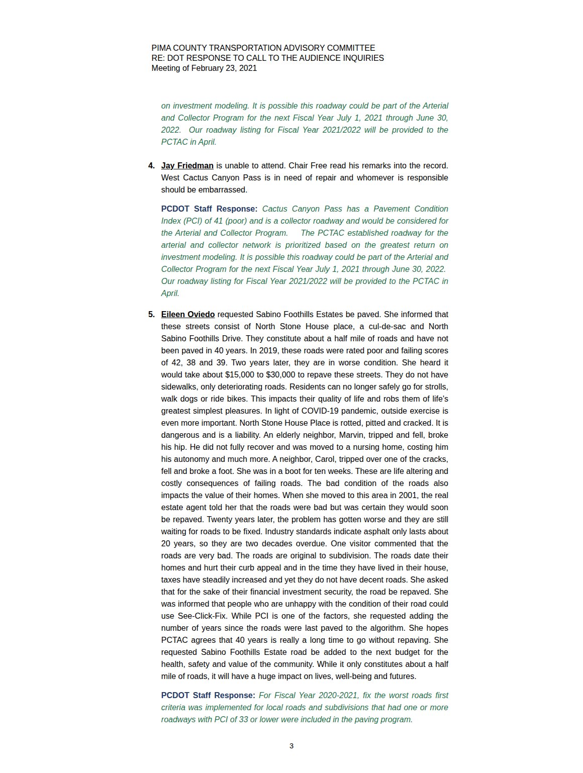PIMA COUNTY TRANSPORTATION ADVISORY COMMITTEE
RE: DOT RESPONSE TO CALL TO THE AUDIENCE INQUIRIES
Meeting of February 23, 2021
on investment modeling. It is possible this roadway could be part of the Arterial and Collector Program for the next Fiscal Year July 1, 2021 through June 30, 2022. Our roadway listing for Fiscal Year 2021/2022 will be provided to the PCTAC in April.
4. Jay Friedman is unable to attend. Chair Free read his remarks into the record. West Cactus Canyon Pass is in need of repair and whomever is responsible should be embarrassed.
PCDOT Staff Response: Cactus Canyon Pass has a Pavement Condition Index (PCI) of 41 (poor) and is a collector roadway and would be considered for the Arterial and Collector Program. The PCTAC established roadway for the arterial and collector network is prioritized based on the greatest return on investment modeling. It is possible this roadway could be part of the Arterial and Collector Program for the next Fiscal Year July 1, 2021 through June 30, 2022. Our roadway listing for Fiscal Year 2021/2022 will be provided to the PCTAC in April.
5. Eileen Oviedo requested Sabino Foothills Estates be paved. She informed that these streets consist of North Stone House place, a cul-de-sac and North Sabino Foothills Drive. They constitute about a half mile of roads and have not been paved in 40 years. In 2019, these roads were rated poor and failing scores of 42, 38 and 39. Two years later, they are in worse condition. She heard it would take about $15,000 to $30,000 to repave these streets. They do not have sidewalks, only deteriorating roads. Residents can no longer safely go for strolls, walk dogs or ride bikes. This impacts their quality of life and robs them of life's greatest simplest pleasures. In light of COVID-19 pandemic, outside exercise is even more important. North Stone House Place is rotted, pitted and cracked. It is dangerous and is a liability. An elderly neighbor, Marvin, tripped and fell, broke his hip. He did not fully recover and was moved to a nursing home, costing him his autonomy and much more. A neighbor, Carol, tripped over one of the cracks, fell and broke a foot. She was in a boot for ten weeks. These are life altering and costly consequences of failing roads. The bad condition of the roads also impacts the value of their homes. When she moved to this area in 2001, the real estate agent told her that the roads were bad but was certain they would soon be repaved. Twenty years later, the problem has gotten worse and they are still waiting for roads to be fixed. Industry standards indicate asphalt only lasts about 20 years, so they are two decades overdue. One visitor commented that the roads are very bad. The roads are original to subdivision. The roads date their homes and hurt their curb appeal and in the time they have lived in their house, taxes have steadily increased and yet they do not have decent roads. She asked that for the sake of their financial investment security, the road be repaved. She was informed that people who are unhappy with the condition of their road could use See-Click-Fix. While PCI is one of the factors, she requested adding the number of years since the roads were last paved to the algorithm. She hopes PCTAC agrees that 40 years is really a long time to go without repaving. She requested Sabino Foothills Estate road be added to the next budget for the health, safety and value of the community. While it only constitutes about a half mile of roads, it will have a huge impact on lives, well-being and futures.
PCDOT Staff Response: For Fiscal Year 2020-2021, fix the worst roads first criteria was implemented for local roads and subdivisions that had one or more roadways with PCI of 33 or lower were included in the paving program.
3